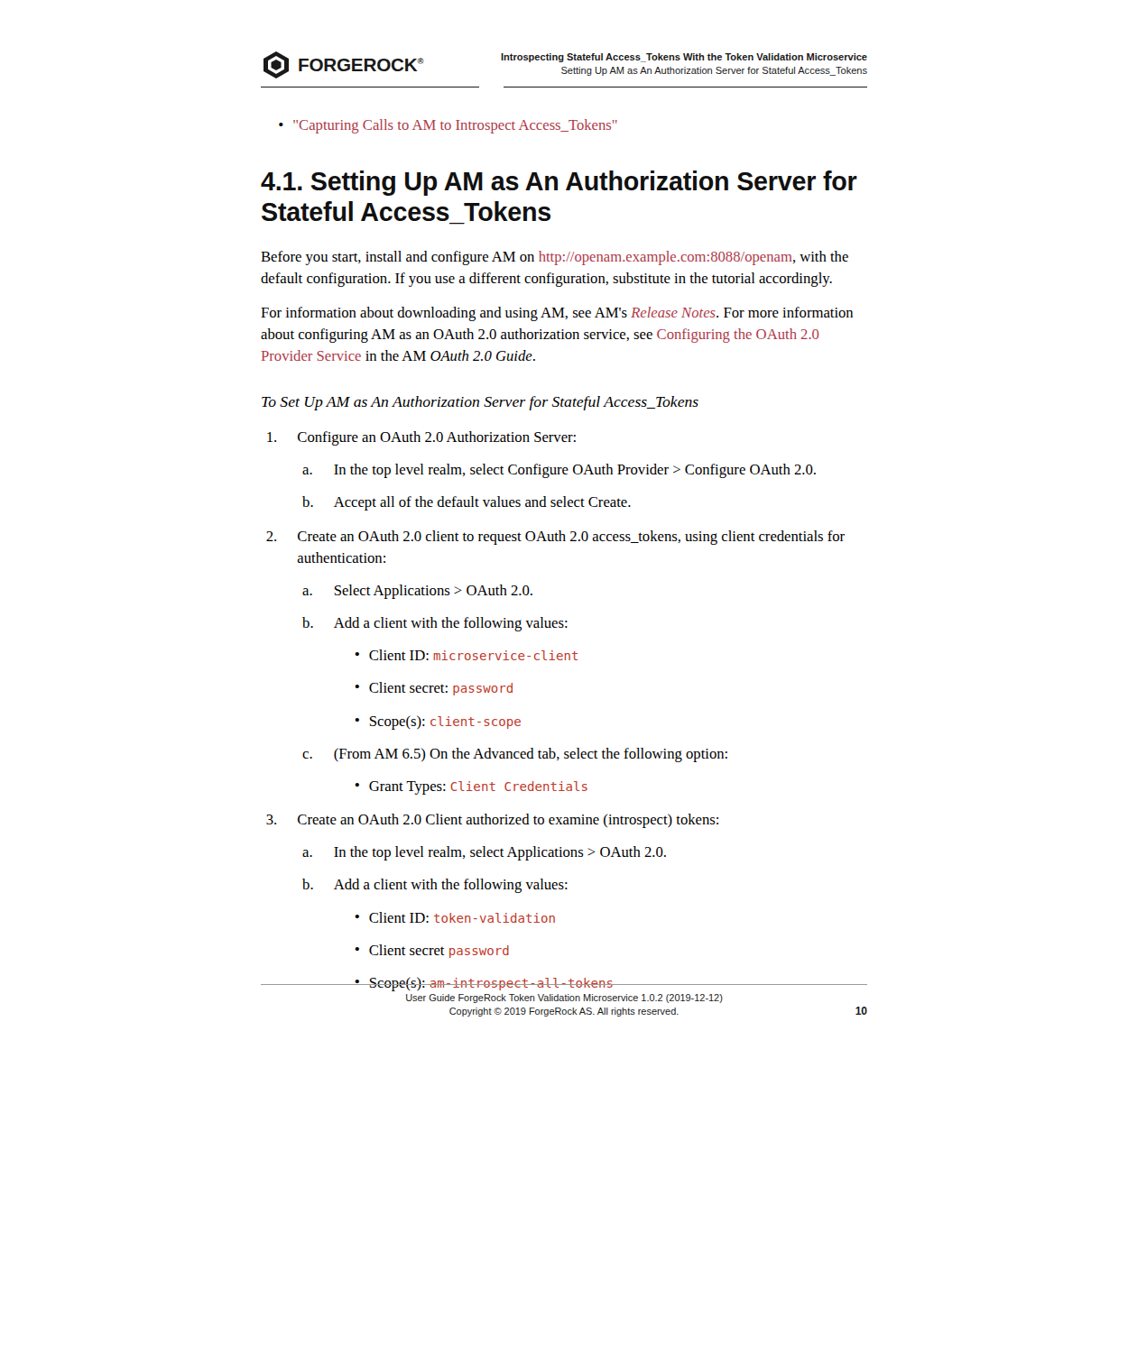FORGEROCK®
Introspecting Stateful Access_Tokens With the Token Validation Microservice
Setting Up AM as An Authorization Server for Stateful Access_Tokens
"Capturing Calls to AM to Introspect Access_Tokens"
4.1. Setting Up AM as An Authorization Server for Stateful Access_Tokens
Before you start, install and configure AM on http://openam.example.com:8088/openam, with the default configuration. If you use a different configuration, substitute in the tutorial accordingly.
For information about downloading and using AM, see AM's Release Notes. For more information about configuring AM as an OAuth 2.0 authorization service, see Configuring the OAuth 2.0 Provider Service in the AM OAuth 2.0 Guide.
To Set Up AM as An Authorization Server for Stateful Access_Tokens
Configure an OAuth 2.0 Authorization Server:
In the top level realm, select Configure OAuth Provider > Configure OAuth 2.0.
Accept all of the default values and select Create.
Create an OAuth 2.0 client to request OAuth 2.0 access_tokens, using client credentials for authentication:
Select Applications > OAuth 2.0.
Add a client with the following values:
Client ID: microservice-client
Client secret: password
Scope(s): client-scope
(From AM 6.5) On the Advanced tab, select the following option:
Grant Types: Client Credentials
Create an OAuth 2.0 Client authorized to examine (introspect) tokens:
In the top level realm, select Applications > OAuth 2.0.
Add a client with the following values:
Client ID: token-validation
Client secret password
Scope(s): am-introspect-all-tokens
User Guide ForgeRock Token Validation Microservice 1.0.2 (2019-12-12)
Copyright © 2019 ForgeRock AS. All rights reserved. 10